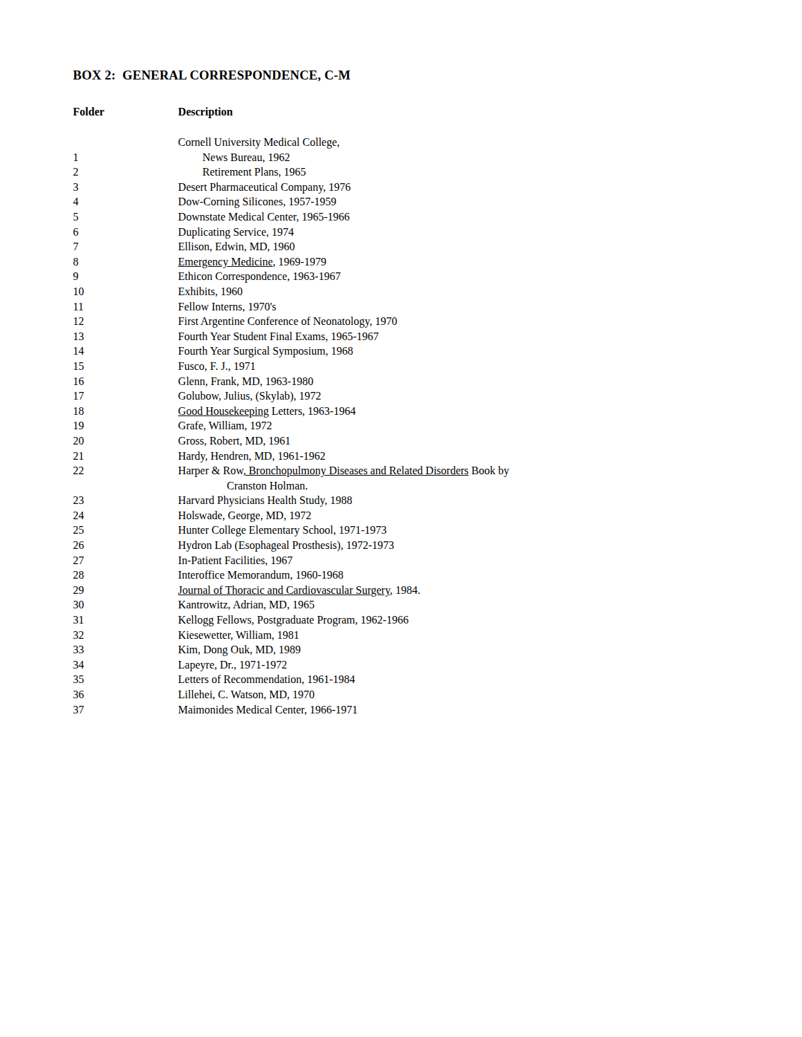BOX 2: GENERAL CORRESPONDENCE, C-M
| Folder | Description |
| --- | --- |
| | Cornell University Medical College, |
| 1 | News Bureau, 1962 |
| 2 | Retirement Plans, 1965 |
| 3 | Desert Pharmaceutical Company, 1976 |
| 4 | Dow-Corning Silicones, 1957-1959 |
| 5 | Downstate Medical Center, 1965-1966 |
| 6 | Duplicating Service, 1974 |
| 7 | Ellison, Edwin, MD, 1960 |
| 8 | Emergency Medicine , 1969-1979 |
| 9 | Ethicon Correspondence, 1963-1967 |
| 10 | Exhibits, 1960 |
| 11 | Fellow Interns, 1970's |
| 12 | First Argentine Conference of Neonatology, 1970 |
| 13 | Fourth Year Student Final Exams, 1965-1967 |
| 14 | Fourth Year Surgical Symposium, 1968 |
| 15 | Fusco, F. J., 1971 |
| 16 | Glenn, Frank, MD, 1963-1980 |
| 17 | Golubow, Julius, (Skylab), 1972 |
| 18 | Good Housekeeping Letters, 1963-1964 |
| 19 | Grafe, William, 1972 |
| 20 | Gross, Robert, MD, 1961 |
| 21 | Hardy, Hendren, MD, 1961-1962 |
| 22 | Harper & Row , Bronchopulmony Diseases and Related Disorders Book by |
| | Cranston Holman. |
| 23 | Harvard Physicians Health Study, 1988 |
| 24 | Holswade, George, MD, 1972 |
| 25 | Hunter College Elementary School, 1971-1973 |
| 26 | Hydron Lab (Esophageal Prosthesis), 1972-1973 |
| 27 | In-Patient Facilities, 1967 |
| 28 | Interoffice Memorandum, 1960-1968 |
| 29 | Journal of Thoracic and Cardiovascular Surgery , 1984. |
| 30 | Kantrowitz, Adrian, MD, 1965 |
| 31 | Kellogg Fellows, Postgraduate Program, 1962-1966 |
| 32 | Kiesewetter, William, 1981 |
| 33 | Kim, Dong Ouk, MD, 1989 |
| 34 | Lapeyre, Dr., 1971-1972 |
| 35 | Letters of Recommendation, 1961-1984 |
| 36 | Lillehei, C. Watson, MD, 1970 |
| 37 | Maimonides Medical Center, 1966-1971 |